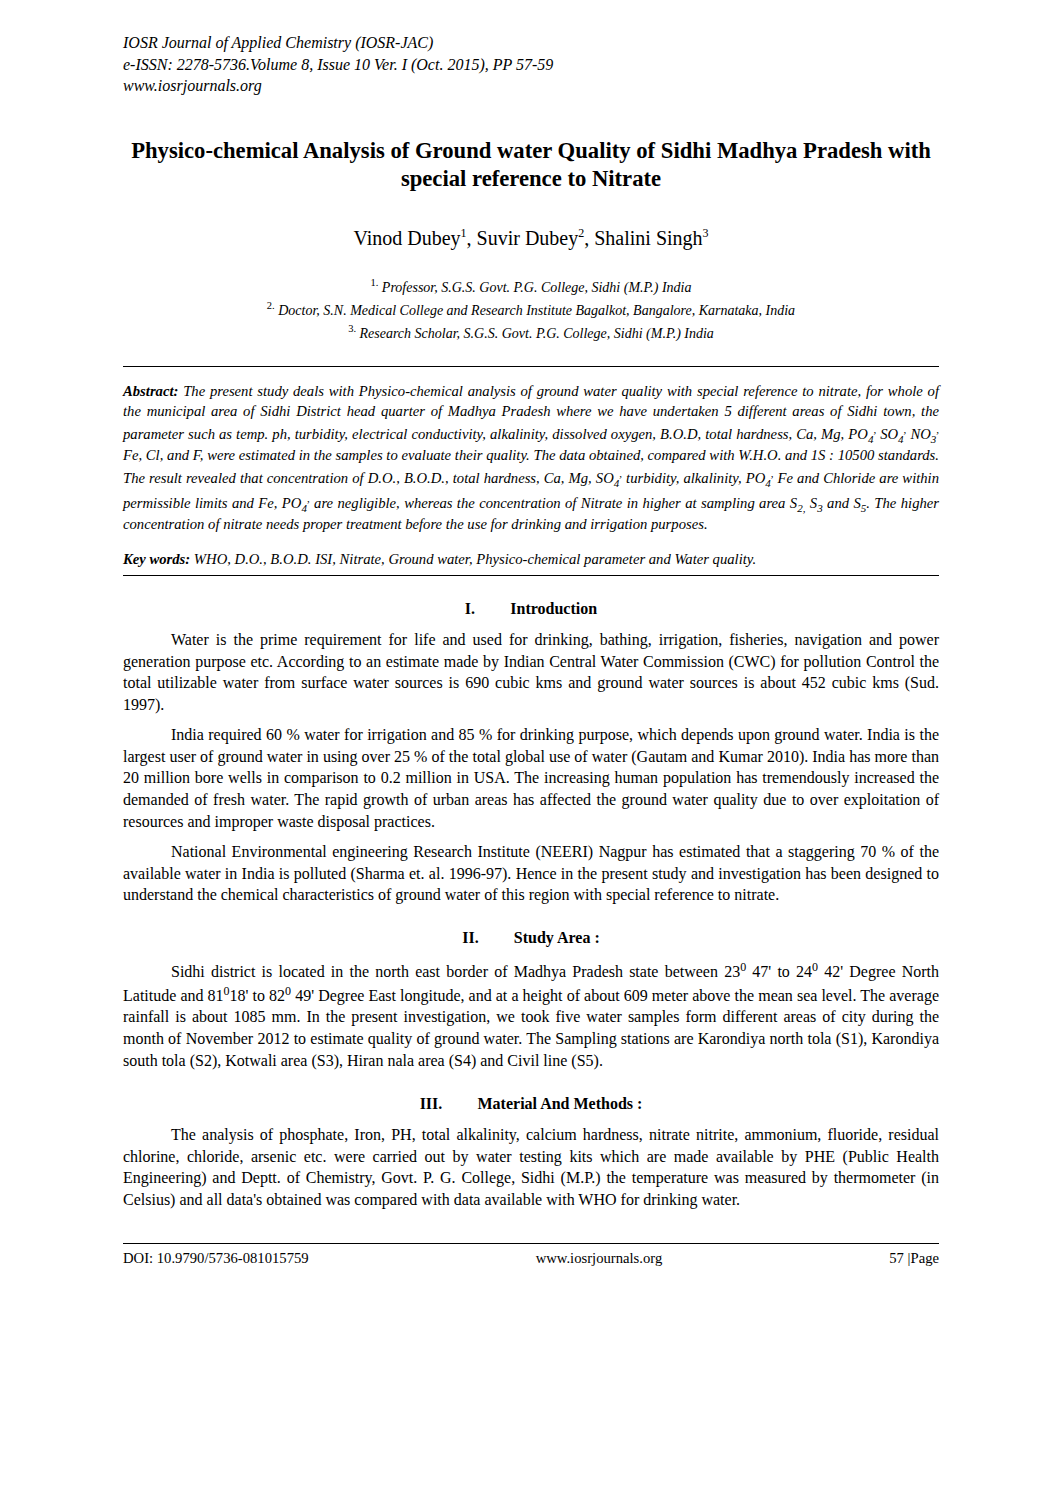IOSR Journal of Applied Chemistry (IOSR-JAC)
e-ISSN: 2278-5736.Volume 8, Issue 10 Ver. I (Oct. 2015), PP 57-59
www.iosrjournals.org
Physico-chemical Analysis of Ground water Quality of Sidhi Madhya Pradesh with special reference to Nitrate
Vinod Dubey1, Suvir Dubey2, Shalini Singh3
1. Professor, S.G.S. Govt. P.G. College, Sidhi (M.P.) India
2. Doctor, S.N. Medical College and Research Institute Bagalkot, Bangalore, Karnataka, India
3. Research Scholar, S.G.S. Govt. P.G. College, Sidhi (M.P.) India
Abstract: The present study deals with Physico-chemical analysis of ground water quality with special reference to nitrate, for whole of the municipal area of Sidhi District head quarter of Madhya Pradesh where we have undertaken 5 different areas of Sidhi town, the parameter such as temp. ph, turbidity, electrical conductivity, alkalinity, dissolved oxygen, B.O.D, total hardness, Ca, Mg, PO4, SO4, NO3, Fe, Cl, and F, were estimated in the samples to evaluate their quality. The data obtained, compared with W.H.O. and 1S : 10500 standards. The result revealed that concentration of D.O., B.O.D., total hardness, Ca, Mg, SO4, turbidity, alkalinity, PO4, Fe and Chloride are within permissible limits and Fe, PO4, are negligible, whereas the concentration of Nitrate in higher at sampling area S2, S3 and S5. The higher concentration of nitrate needs proper treatment before the use for drinking and irrigation purposes.
Key words: WHO, D.O., B.O.D. ISI, Nitrate, Ground water, Physico-chemical parameter and Water quality.
I. Introduction
Water is the prime requirement for life and used for drinking, bathing, irrigation, fisheries, navigation and power generation purpose etc. According to an estimate made by Indian Central Water Commission (CWC) for pollution Control the total utilizable water from surface water sources is 690 cubic kms and ground water sources is about 452 cubic kms (Sud. 1997).
India required 60 % water for irrigation and 85 % for drinking purpose, which depends upon ground water. India is the largest user of ground water in using over 25 % of the total global use of water (Gautam and Kumar 2010). India has more than 20 million bore wells in comparison to 0.2 million in USA. The increasing human population has tremendously increased the demanded of fresh water. The rapid growth of urban areas has affected the ground water quality due to over exploitation of resources and improper waste disposal practices.
National Environmental engineering Research Institute (NEERI) Nagpur has estimated that a staggering 70 % of the available water in India is polluted (Sharma et. al. 1996-97). Hence in the present study and investigation has been designed to understand the chemical characteristics of ground water of this region with special reference to nitrate.
II. Study Area :
Sidhi district is located in the north east border of Madhya Pradesh state between 230 47' to 240 42' Degree North Latitude and 81018' to 820 49' Degree East longitude, and at a height of about 609 meter above the mean sea level. The average rainfall is about 1085 mm. In the present investigation, we took five water samples form different areas of city during the month of November 2012 to estimate quality of ground water. The Sampling stations are Karondiya north tola (S1), Karondiya south tola (S2), Kotwali area (S3), Hiran nala area (S4) and Civil line (S5).
III. Material And Methods :
The analysis of phosphate, Iron, PH, total alkalinity, calcium hardness, nitrate nitrite, ammonium, fluoride, residual chlorine, chloride, arsenic etc. were carried out by water testing kits which are made available by PHE (Public Health Engineering) and Deptt. of Chemistry, Govt. P. G. College, Sidhi (M.P.) the temperature was measured by thermometer (in Celsius) and all data's obtained was compared with data available with WHO for drinking water.
DOI: 10.9790/5736-081015759 www.iosrjournals.org 57 |Page